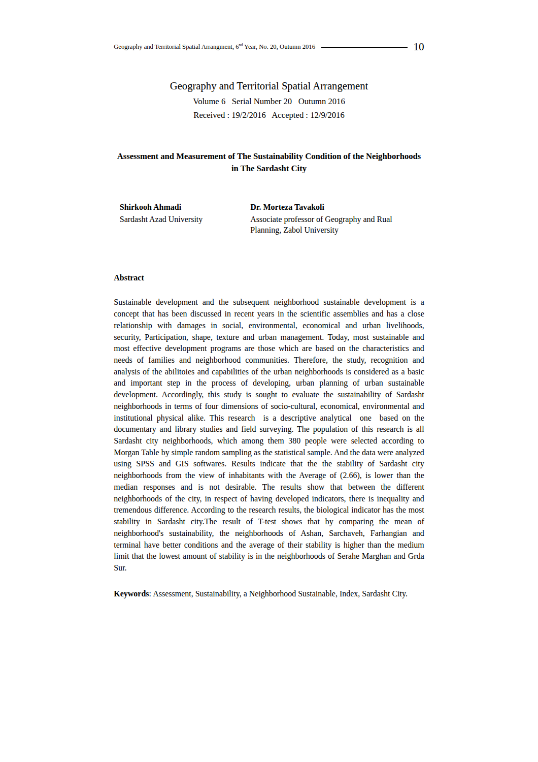Geography and Territorial Spatial Arrangment, 6nd Year, No. 20, Outumn 2016 10
Geography and Territorial Spatial Arrangement
Volume 6 Serial Number 20 Outumn 2016
Received : 19/2/2016 Accepted : 12/9/2016
Assessment and Measurement of The Sustainability Condition of the Neighborhoods
in The Sardasht City
Shirkooh Ahmadi
Sardasht Azad University
Dr. Morteza Tavakoli
Associate professor of Geography and Rual
Planning, Zabol University
Abstract
Sustainable development and the subsequent neighborhood sustainable development is a concept that has been discussed in recent years in the scientific assemblies and has a close relationship with damages in social, environmental, economical and urban livelihoods, security, Participation, shape, texture and urban management. Today, most sustainable and most effective development programs are those which are based on the characteristics and needs of families and neighborhood communities. Therefore, the study, recognition and analysis of the abilitoies and capabilities of the urban neighborhoods is considered as a basic and important step in the process of developing, urban planning of urban sustainable development. Accordingly, this study is sought to evaluate the sustainability of Sardasht neighborhoods in terms of four dimensions of socio-cultural, economical, environmental and institutional physical alike. This research is a descriptive analytical one based on the documentary and library studies and field surveying. The population of this research is all Sardasht city neighborhoods, which among them 380 people were selected according to Morgan Table by simple random sampling as the statistical sample. And the data were analyzed using SPSS and GIS softwares. Results indicate that the the stability of Sardasht city neighborhoods from the view of inhabitants with the Average of (2.66), is lower than the median responses and is not desirable. The results show that between the different neighborhoods of the city, in respect of having developed indicators, there is inequality and tremendous difference. According to the research results, the biological indicator has the most stability in Sardasht city.The result of T-test shows that by comparing the mean of neighborhood's sustainability, the neighborhoods of Ashan, Sarchaveh, Farhangian and terminal have better conditions and the average of their stability is higher than the medium limit that the lowest amount of stability is in the neighborhoods of Serahe Marghan and Grda Sur.
Keywords: Assessment, Sustainability, a Neighborhood Sustainable, Index, Sardasht City.